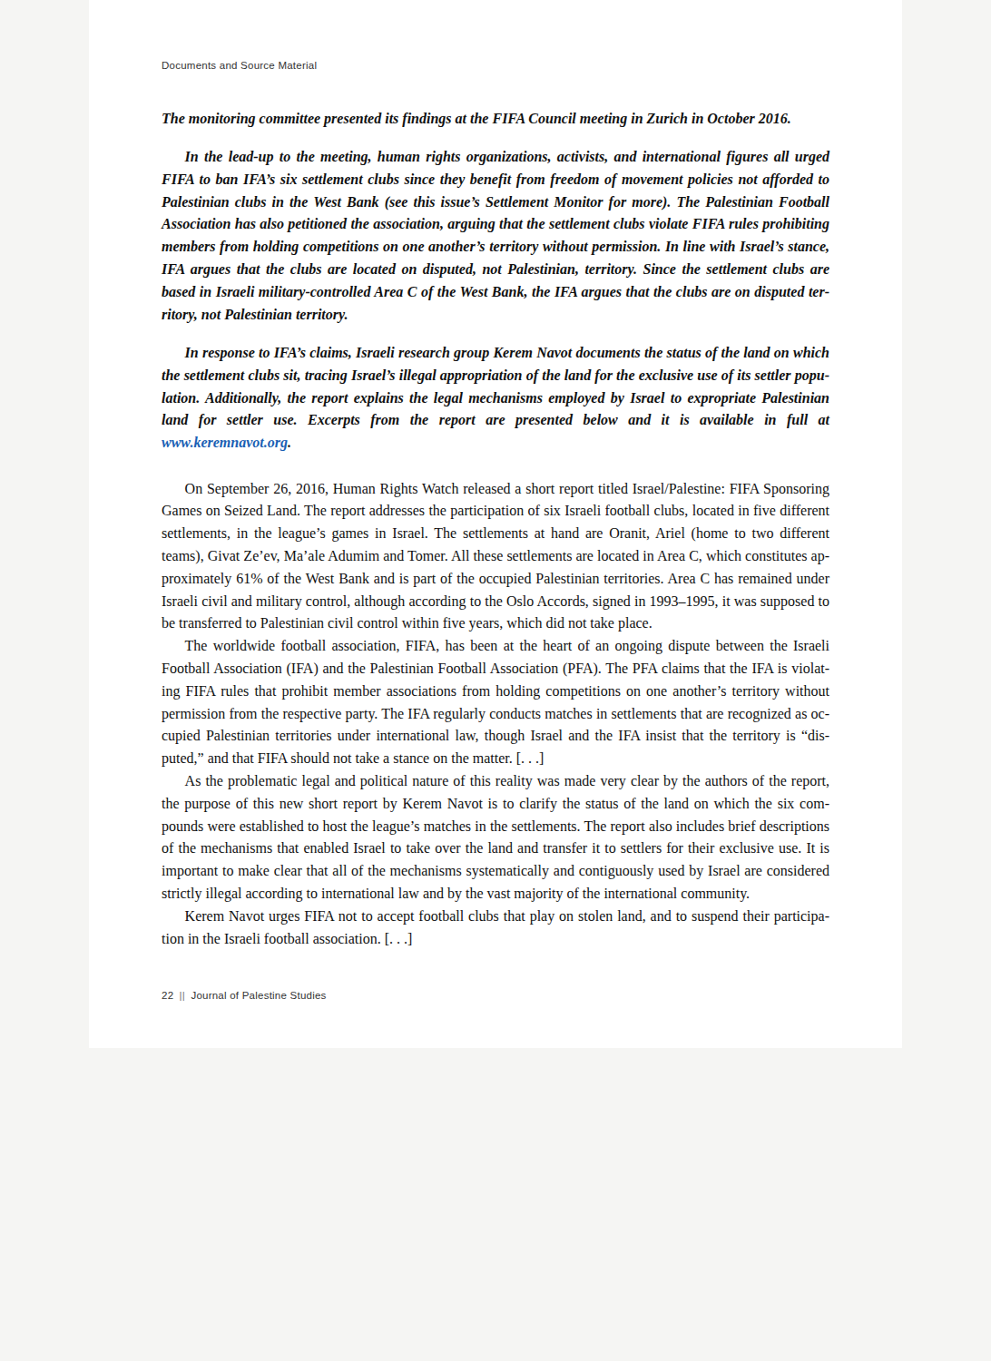Documents and Source Material
The monitoring committee presented its findings at the FIFA Council meeting in Zurich in October 2016.
In the lead-up to the meeting, human rights organizations, activists, and international figures all urged FIFA to ban IFA’s six settlement clubs since they benefit from freedom of movement policies not afforded to Palestinian clubs in the West Bank (see this issue’s Settlement Monitor for more). The Palestinian Football Association has also petitioned the association, arguing that the settlement clubs violate FIFA rules prohibiting members from holding competitions on one another’s territory without permission. In line with Israel’s stance, IFA argues that the clubs are located on disputed, not Palestinian, territory. Since the settlement clubs are based in Israeli military-controlled Area C of the West Bank, the IFA argues that the clubs are on disputed territory, not Palestinian territory.
In response to IFA’s claims, Israeli research group Kerem Navot documents the status of the land on which the settlement clubs sit, tracing Israel’s illegal appropriation of the land for the exclusive use of its settler population. Additionally, the report explains the legal mechanisms employed by Israel to expropriate Palestinian land for settler use. Excerpts from the report are presented below and it is available in full at www.keremnavot.org.
On September 26, 2016, Human Rights Watch released a short report titled Israel/Palestine: FIFA Sponsoring Games on Seized Land. The report addresses the participation of six Israeli football clubs, located in five different settlements, in the league’s games in Israel. The settlements at hand are Oranit, Ariel (home to two different teams), Givat Ze’ev, Ma’ale Adumim and Tomer. All these settlements are located in Area C, which constitutes approximately 61% of the West Bank and is part of the occupied Palestinian territories. Area C has remained under Israeli civil and military control, although according to the Oslo Accords, signed in 1993–1995, it was supposed to be transferred to Palestinian civil control within five years, which did not take place.
The worldwide football association, FIFA, has been at the heart of an ongoing dispute between the Israeli Football Association (IFA) and the Palestinian Football Association (PFA). The PFA claims that the IFA is violating FIFA rules that prohibit member associations from holding competitions on one another’s territory without permission from the respective party. The IFA regularly conducts matches in settlements that are recognized as occupied Palestinian territories under international law, though Israel and the IFA insist that the territory is “disputed,” and that FIFA should not take a stance on the matter. [. . .]
As the problematic legal and political nature of this reality was made very clear by the authors of the report, the purpose of this new short report by Kerem Navot is to clarify the status of the land on which the six compounds were established to host the league’s matches in the settlements. The report also includes brief descriptions of the mechanisms that enabled Israel to take over the land and transfer it to settlers for their exclusive use. It is important to make clear that all of the mechanisms systematically and contiguously used by Israel are considered strictly illegal according to international law and by the vast majority of the international community.
Kerem Navot urges FIFA not to accept football clubs that play on stolen land, and to suspend their participation in the Israeli football association. [. . .]
22||Journal of Palestine Studies